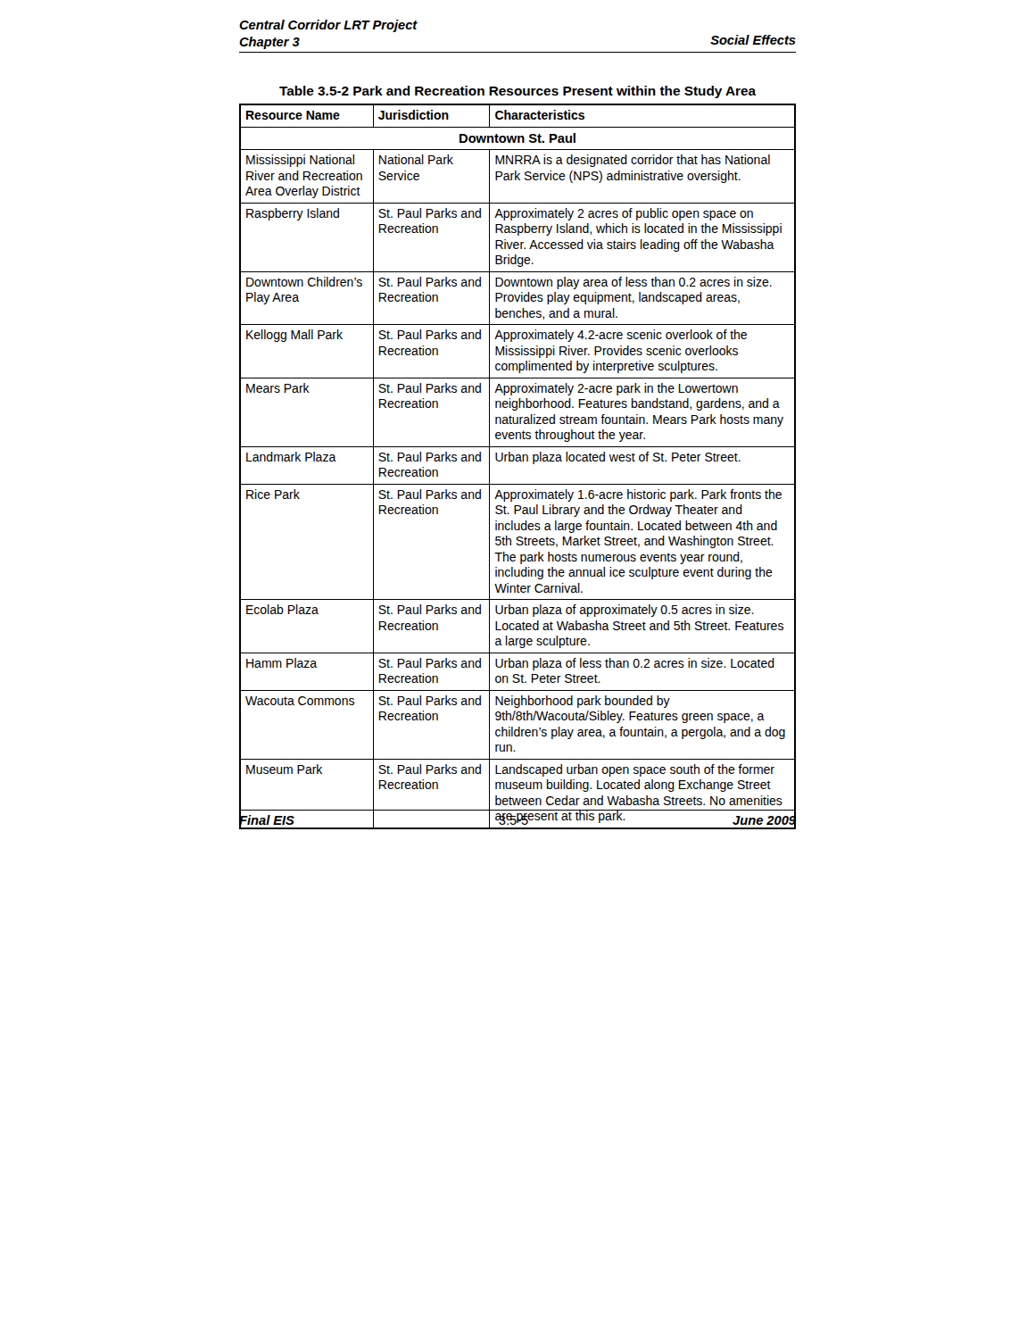Central Corridor LRT Project
Chapter 3
Social Effects
Table 3.5-2 Park and Recreation Resources Present within the Study Area
| Resource Name | Jurisdiction | Characteristics |
| --- | --- | --- |
| Downtown St. Paul |
| Mississippi National River and Recreation Area Overlay District | National Park Service | MNRRA is a designated corridor that has National Park Service (NPS) administrative oversight. |
| Raspberry Island | St. Paul Parks and Recreation | Approximately 2 acres of public open space on Raspberry Island, which is located in the Mississippi River. Accessed via stairs leading off the Wabasha Bridge. |
| Downtown Children’s Play Area | St. Paul Parks and Recreation | Downtown play area of less than 0.2 acres in size. Provides play equipment, landscaped areas, benches, and a mural. |
| Kellogg Mall Park | St. Paul Parks and Recreation | Approximately 4.2-acre scenic overlook of the Mississippi River. Provides scenic overlooks complimented by interpretive sculptures. |
| Mears Park | St. Paul Parks and Recreation | Approximately 2-acre park in the Lowertown neighborhood. Features bandstand, gardens, and a naturalized stream fountain. Mears Park hosts many events throughout the year. |
| Landmark Plaza | St. Paul Parks and Recreation | Urban plaza located west of St. Peter Street. |
| Rice Park | St. Paul Parks and Recreation | Approximately 1.6-acre historic park. Park fronts the St. Paul Library and the Ordway Theater and includes a large fountain. Located between 4th and 5th Streets, Market Street, and Washington Street. The park hosts numerous events year round, including the annual ice sculpture event during the Winter Carnival. |
| Ecolab Plaza | St. Paul Parks and Recreation | Urban plaza of approximately 0.5 acres in size. Located at Wabasha Street and 5th Street. Features a large sculpture. |
| Hamm Plaza | St. Paul Parks and Recreation | Urban plaza of less than 0.2 acres in size. Located on St. Peter Street. |
| Wacouta Commons | St. Paul Parks and Recreation | Neighborhood park bounded by 9th/8th/Wacouta/Sibley. Features green space, a children’s play area, a fountain, a pergola, and a dog run. |
| Museum Park | St. Paul Parks and Recreation | Landscaped urban open space south of the former museum building. Located along Exchange Street between Cedar and Wabasha Streets. No amenities are present at this park. |
Final EIS
3.5-5
June 2009